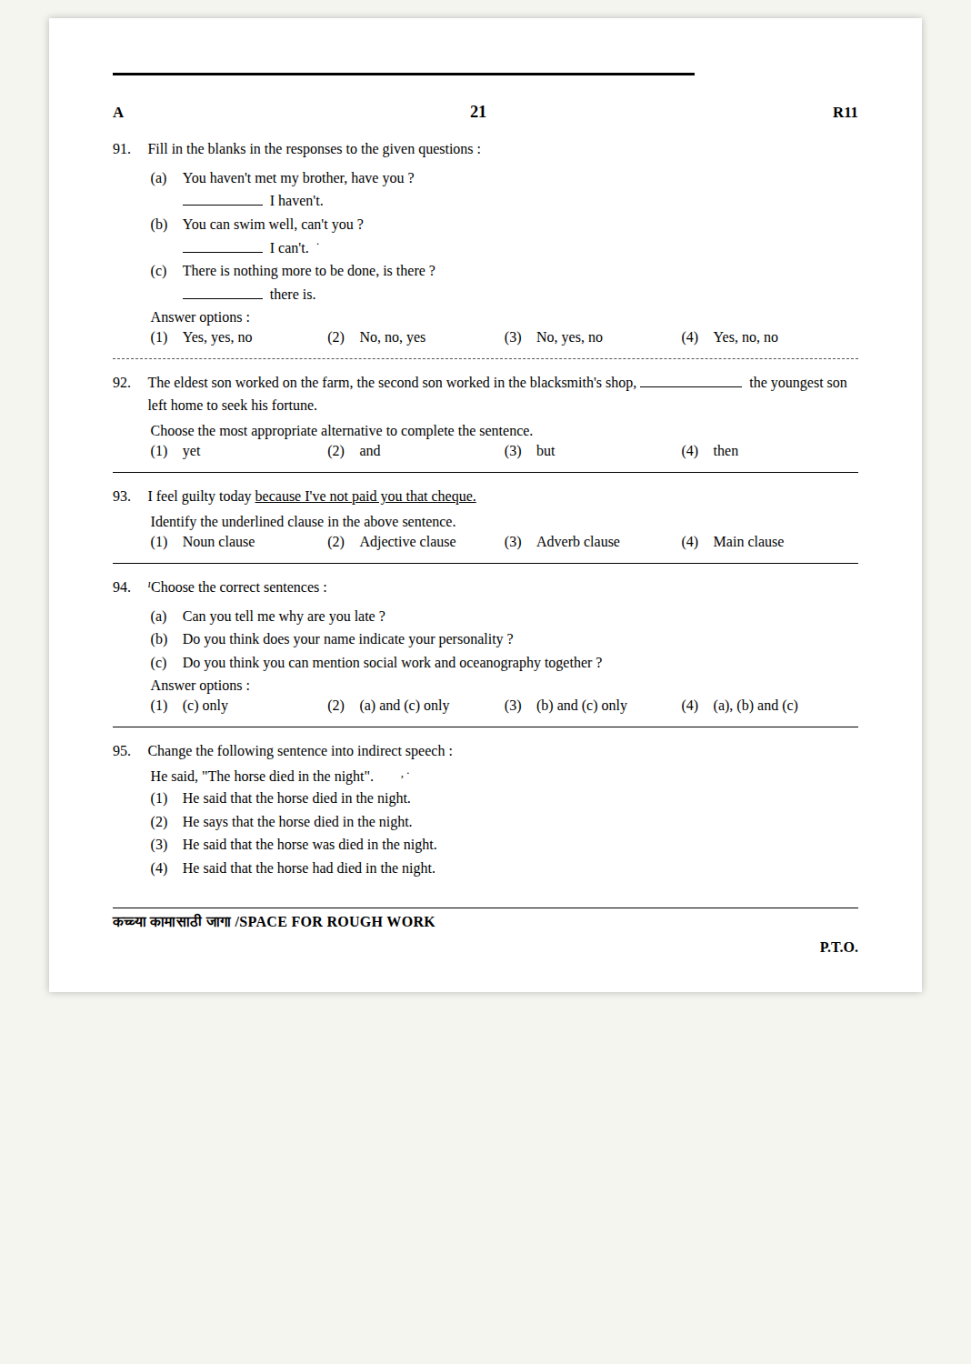A
21
R11
91. Fill in the blanks in the responses to the given questions :
(a) You haven't met my brother, have you ?
I haven't.
(b) You can swim well, can't you ?
I can't. ·
(c) There is nothing more to be done, is there ?
there is.
Answer options :
(1) Yes, yes, no
(2) No, no, yes
(3) No, yes, no
(4) Yes, no, no
92. The eldest son worked on the farm, the second son worked in the blacksmith's shop, the youngest son left home to seek his fortune.
Choose the most appropriate alternative to complete the sentence.
(1) yet
(2) and
(3) but
(4) then
93. I feel guilty today because I've not paid you that cheque.
Identify the underlined clause in the above sentence.
(1) Noun clause
(2) Adjective clause
(3) Adverb clause
(4) Main clause
94. ı Choose the correct sentences :
(a) Can you tell me why are you late ?
(b) Do you think does your name indicate your personality ?
(c) Do you think you can mention social work and oceanography together ?
Answer options :
(1)(c) only
(2)(a) and (c) only
(3)(b) and (c) only
(4)(a), (b) and (c)
95. Change the following sentence into indirect speech :
He said, "The horse died in the night". , ·
(1) He said that the horse died in the night.
(2) He says that the horse died in the night.
(3) He said that the horse was died in the night.
(4) He said that the horse had died in the night.
कच्च्या कामासाठी जागा /SPACE FOR ROUGH WORK
P.T.O.